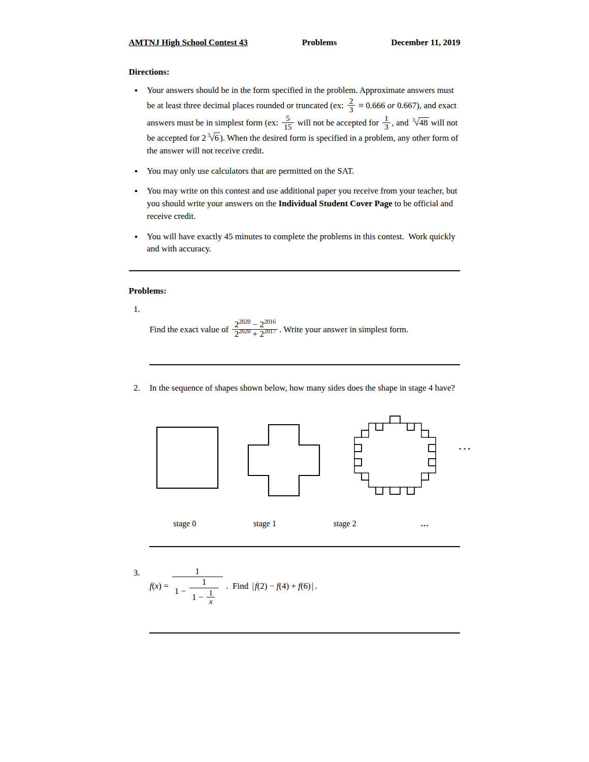AMTNJ High School Contest 43 Problems December 11, 2019
Directions:
Your answers should be in the form specified in the problem. Approximate answers must be at least three decimal places rounded or truncated (ex: 23 ≈ 0.666 or 0.667), and exact answers must be in simplest form (ex: 515 will not be accepted for 13, and 3√48 will not be accepted for 23√6). When the desired form is specified in a problem, any other form of the answer will not receive credit.
You may only use calculators that are permitted on the SAT.
You may write on this contest and use additional paper you receive from your teacher, but you should write your answers on the Individual Student Cover Page to be official and receive credit.
You will have exactly 45 minutes to complete the problems in this contest. Work quickly and with accuracy.
Problems:
Find the exact value of 22020 − 22016 22020 + 22017 . Write your answer in simplest form.
In the sequence of shapes shown below, how many sides does the shape in stage 4 have?
…
stage 0
stage 1
stage 2
…
f(x) = 1 1 − 1 1 − 1 x . Find f(2) − f(4) + f(6).